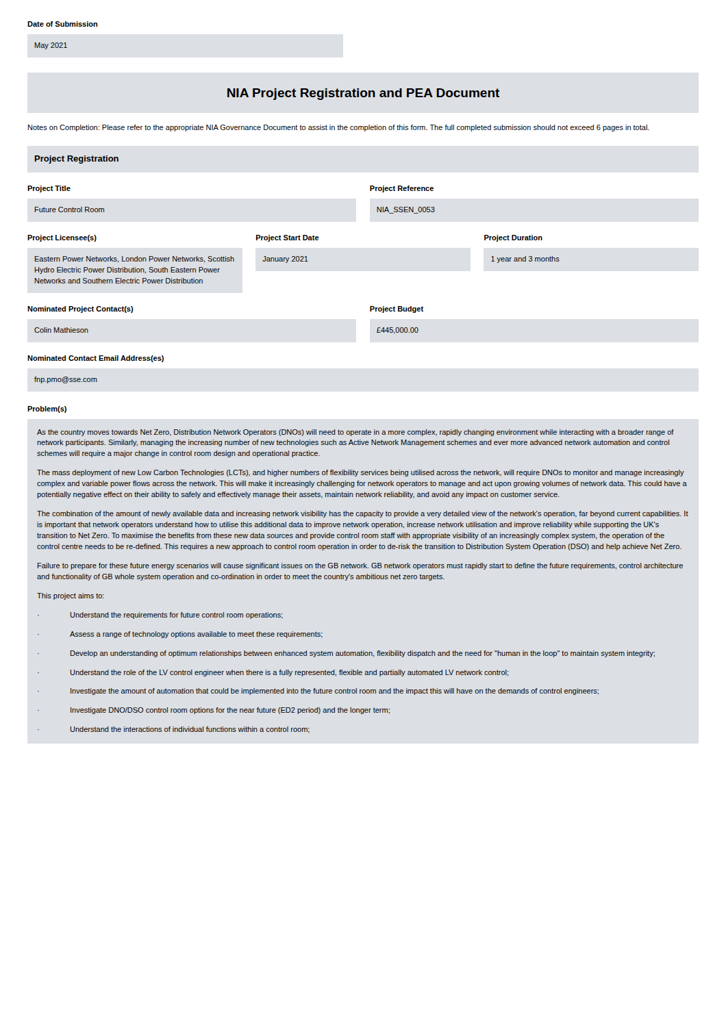Date of Submission
May 2021
NIA Project Registration and PEA Document
Notes on Completion: Please refer to the appropriate NIA Governance Document to assist in the completion of this form. The full completed submission should not exceed 6 pages in total.
Project Registration
| Project Title Future Control Room | | Project Reference NIA_SSEN_0053 |
| Project Licensee(s) Eastern Power Networks, London Power Networks, Scottish Hydro Electric Power Distribution, South Eastern Power Networks and Southern Electric Power Distribution | | Project Start Date January 2021 | | Project Duration 1 year and 3 months |
| Nominated Project Contact(s) Colin Mathieson | | Project Budget £445,000.00 |
| Nominated Contact Email Address(es) fnp.pmo@sse.com |
Problem(s)
As the country moves towards Net Zero, Distribution Network Operators (DNOs) will need to operate in a more complex, rapidly changing environment while interacting with a broader range of network participants. Similarly, managing the increasing number of new technologies such as Active Network Management schemes and ever more advanced network automation and control schemes will require a major change in control room design and operational practice.
The mass deployment of new Low Carbon Technologies (LCTs), and higher numbers of flexibility services being utilised across the network, will require DNOs to monitor and manage increasingly complex and variable power flows across the network. This will make it increasingly challenging for network operators to manage and act upon growing volumes of network data. This could have a potentially negative effect on their ability to safely and effectively manage their assets, maintain network reliability, and avoid any impact on customer service.
The combination of the amount of newly available data and increasing network visibility has the capacity to provide a very detailed view of the network's operation, far beyond current capabilities. It is important that network operators understand how to utilise this additional data to improve network operation, increase network utilisation and improve reliability while supporting the UK's transition to Net Zero. To maximise the benefits from these new data sources and provide control room staff with appropriate visibility of an increasingly complex system, the operation of the control centre needs to be re-defined. This requires a new approach to control room operation in order to de-risk the transition to Distribution System Operation (DSO) and help achieve Net Zero.
Failure to prepare for these future energy scenarios will cause significant issues on the GB network. GB network operators must rapidly start to define the future requirements, control architecture and functionality of GB whole system operation and co-ordination in order to meet the country's ambitious net zero targets.
This project aims to:
·Understand the requirements for future control room operations;
·Assess a range of technology options available to meet these requirements;
·Develop an understanding of optimum relationships between enhanced system automation, flexibility dispatch and the need for "human in the loop" to maintain system integrity;
·Understand the role of the LV control engineer when there is a fully represented, flexible and partially automated LV network control;
·Investigate the amount of automation that could be implemented into the future control room and the impact this will have on the demands of control engineers;
·Investigate DNO/DSO control room options for the near future (ED2 period) and the longer term;
·Understand the interactions of individual functions within a control room;